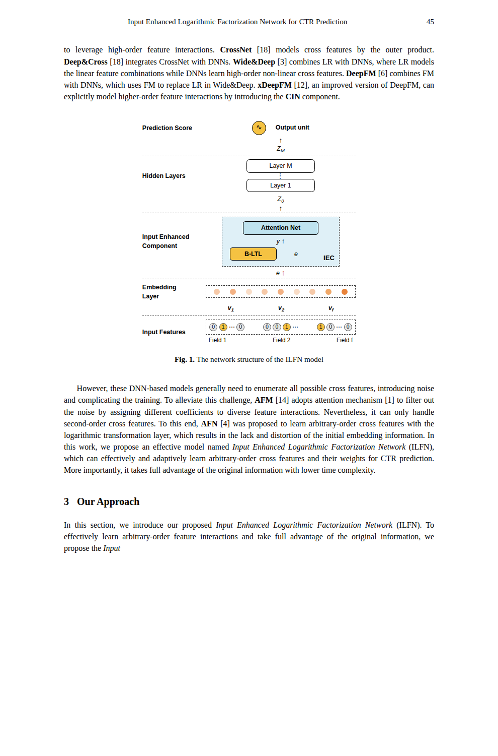Input Enhanced Logarithmic Factorization Network for CTR Prediction 45
to leverage high-order feature interactions. CrossNet [18] models cross features by the outer product. Deep&Cross [18] integrates CrossNet with DNNs. Wide&Deep [3] combines LR with DNNs, where LR models the linear feature combinations while DNNs learn high-order non-linear cross features. DeepFM [6] combines FM with DNNs, which uses FM to replace LR in Wide&Deep. xDeepFM [12], an improved version of DeepFM, can explicitly model higher-order feature interactions by introducing the CIN component.
Prediction Score
Output unit
↑ ZM
Hidden Layers
Layer M
⋮
Layer 1
Z0 ↑
Input Enhanced
Component
Attention Net
y ↑
B-LTL
e
IEC
e ↑
Embedding
Layer
v1 v2 vf
Input Features
01⋯0 001⋯ 10⋯0
Field 1 Field 2 Field f
Fig. 1. The network structure of the ILFN model
However, these DNN-based models generally need to enumerate all possible cross features, introducing noise and complicating the training. To alleviate this challenge, AFM [14] adopts attention mechanism [1] to filter out the noise by assigning different coefficients to diverse feature interactions. Nevertheless, it can only handle second-order cross features. To this end, AFN [4] was proposed to learn arbitrary-order cross features with the logarithmic transformation layer, which results in the lack and distortion of the initial embedding information. In this work, we propose an effective model named Input Enhanced Logarithmic Factorization Network (ILFN), which can effectively and adaptively learn arbitrary-order cross features and their weights for CTR prediction. More importantly, it takes full advantage of the original information with lower time complexity.
3 Our Approach
In this section, we introduce our proposed Input Enhanced Logarithmic Factorization Network (ILFN). To effectively learn arbitrary-order feature interactions and take full advantage of the original information, we propose the Input